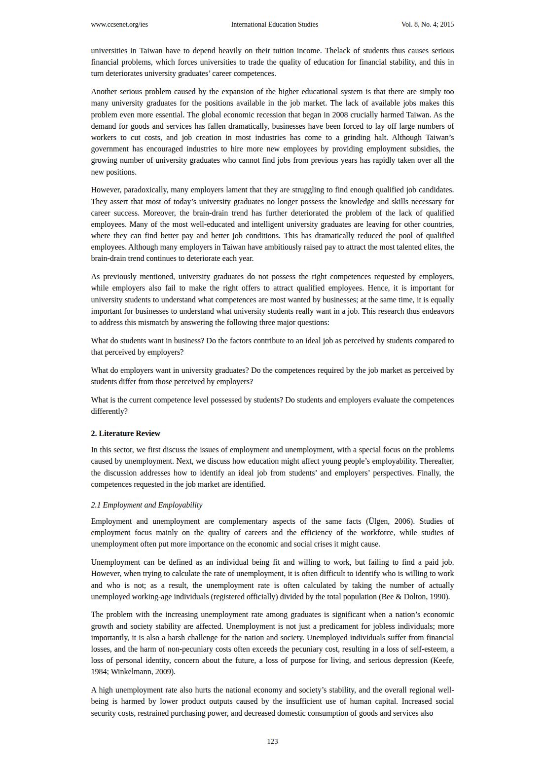www.ccsenet.org/ies International Education Studies Vol. 8, No. 4; 2015
universities in Taiwan have to depend heavily on their tuition income. Thelack of students thus causes serious financial problems, which forces universities to trade the quality of education for financial stability, and this in turn deteriorates university graduates’ career competences.
Another serious problem caused by the expansion of the higher educational system is that there are simply too many university graduates for the positions available in the job market. The lack of available jobs makes this problem even more essential. The global economic recession that began in 2008 crucially harmed Taiwan. As the demand for goods and services has fallen dramatically, businesses have been forced to lay off large numbers of workers to cut costs, and job creation in most industries has come to a grinding halt. Although Taiwan’s government has encouraged industries to hire more new employees by providing employment subsidies, the growing number of university graduates who cannot find jobs from previous years has rapidly taken over all the new positions.
However, paradoxically, many employers lament that they are struggling to find enough qualified job candidates. They assert that most of today’s university graduates no longer possess the knowledge and skills necessary for career success. Moreover, the brain-drain trend has further deteriorated the problem of the lack of qualified employees. Many of the most well-educated and intelligent university graduates are leaving for other countries, where they can find better pay and better job conditions. This has dramatically reduced the pool of qualified employees. Although many employers in Taiwan have ambitiously raised pay to attract the most talented elites, the brain-drain trend continues to deteriorate each year.
As previously mentioned, university graduates do not possess the right competences requested by employers, while employers also fail to make the right offers to attract qualified employees. Hence, it is important for university students to understand what competences are most wanted by businesses; at the same time, it is equally important for businesses to understand what university students really want in a job. This research thus endeavors to address this mismatch by answering the following three major questions:
What do students want in business? Do the factors contribute to an ideal job as perceived by students compared to that perceived by employers?
What do employers want in university graduates? Do the competences required by the job market as perceived by students differ from those perceived by employers?
What is the current competence level possessed by students? Do students and employers evaluate the competences differently?
2. Literature Review
In this sector, we first discuss the issues of employment and unemployment, with a special focus on the problems caused by unemployment. Next, we discuss how education might affect young people’s employability. Thereafter, the discussion addresses how to identify an ideal job from students’ and employers’ perspectives. Finally, the competences requested in the job market are identified.
2.1 Employment and Employability
Employment and unemployment are complementary aspects of the same facts (Ülgen, 2006). Studies of employment focus mainly on the quality of careers and the efficiency of the workforce, while studies of unemployment often put more importance on the economic and social crises it might cause.
Unemployment can be defined as an individual being fit and willing to work, but failing to find a paid job. However, when trying to calculate the rate of unemployment, it is often difficult to identify who is willing to work and who is not; as a result, the unemployment rate is often calculated by taking the number of actually unemployed working-age individuals (registered officially) divided by the total population (Bee & Dolton, 1990).
The problem with the increasing unemployment rate among graduates is significant when a nation’s economic growth and society stability are affected. Unemployment is not just a predicament for jobless individuals; more importantly, it is also a harsh challenge for the nation and society. Unemployed individuals suffer from financial losses, and the harm of non-pecuniary costs often exceeds the pecuniary cost, resulting in a loss of self-esteem, a loss of personal identity, concern about the future, a loss of purpose for living, and serious depression (Keefe, 1984; Winkelmann, 2009).
A high unemployment rate also hurts the national economy and society’s stability, and the overall regional well-being is harmed by lower product outputs caused by the insufficient use of human capital. Increased social security costs, restrained purchasing power, and decreased domestic consumption of goods and services also
123